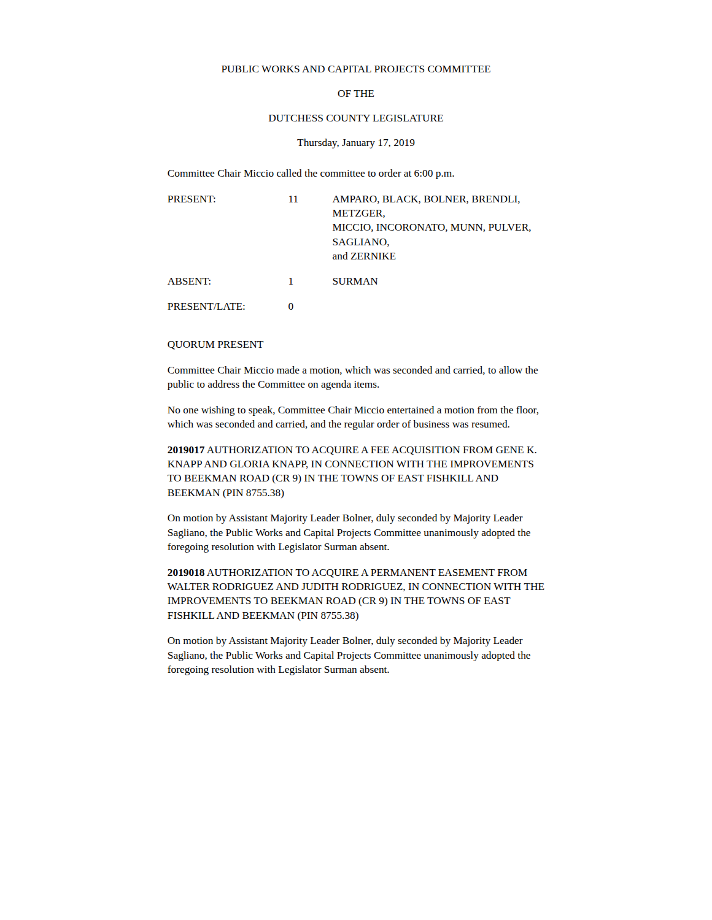PUBLIC WORKS AND CAPITAL PROJECTS COMMITTEE
OF THE
DUTCHESS COUNTY LEGISLATURE
Thursday, January 17, 2019
Committee Chair Miccio called the committee to order at 6:00 p.m.
| PRESENT: | 11 | AMPARO, BLACK, BOLNER, BRENDLI, METZGER, MICCIO, INCORONATO, MUNN, PULVER, SAGLIANO, and ZERNIKE |
| ABSENT: | 1 | SURMAN |
| PRESENT/LATE: | 0 | |
QUORUM PRESENT
Committee Chair Miccio made a motion, which was seconded and carried, to allow the public to address the Committee on agenda items.
No one wishing to speak, Committee Chair Miccio entertained a motion from the floor, which was seconded and carried, and the regular order of business was resumed.
2019017 AUTHORIZATION TO ACQUIRE A FEE ACQUISITION FROM GENE K. KNAPP AND GLORIA KNAPP, IN CONNECTION WITH THE IMPROVEMENTS TO BEEKMAN ROAD (CR 9) IN THE TOWNS OF EAST FISHKILL AND BEEKMAN (PIN 8755.38)
On motion by Assistant Majority Leader Bolner, duly seconded by Majority Leader Sagliano, the Public Works and Capital Projects Committee unanimously adopted the foregoing resolution with Legislator Surman absent.
2019018 AUTHORIZATION TO ACQUIRE A PERMANENT EASEMENT FROM WALTER RODRIGUEZ AND JUDITH RODRIGUEZ, IN CONNECTION WITH THE IMPROVEMENTS TO BEEKMAN ROAD (CR 9) IN THE TOWNS OF EAST FISHKILL AND BEEKMAN (PIN 8755.38)
On motion by Assistant Majority Leader Bolner, duly seconded by Majority Leader Sagliano, the Public Works and Capital Projects Committee unanimously adopted the foregoing resolution with Legislator Surman absent.